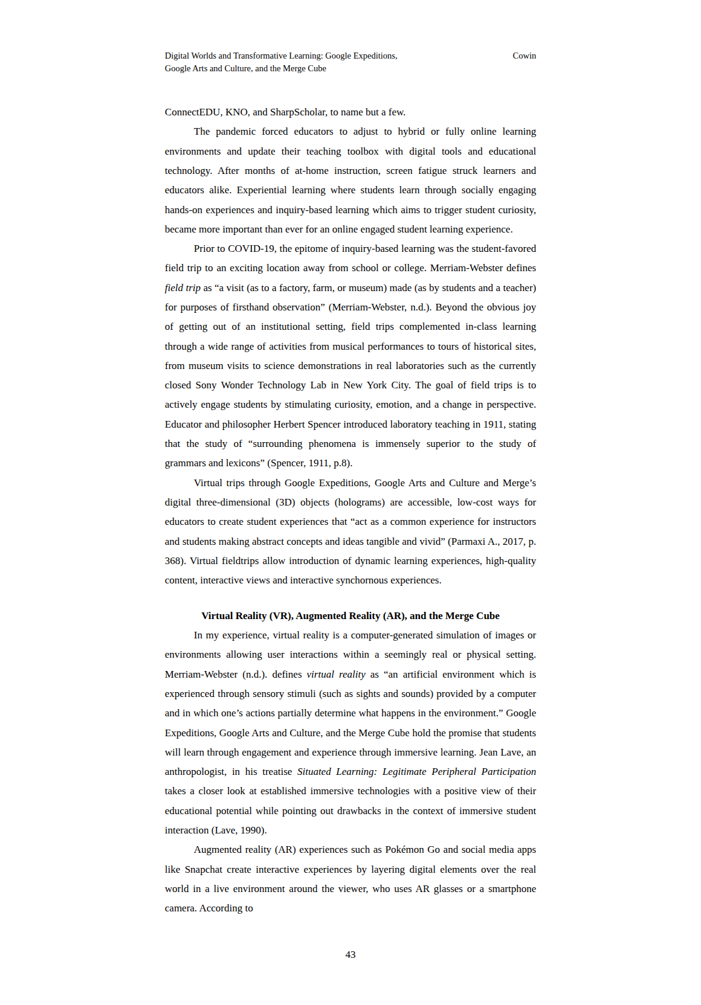Digital Worlds and Transformative Learning: Google Expeditions,
Google Arts and Culture, and the Merge Cube
Cowin
ConnectEDU, KNO, and SharpScholar, to name but a few.
The pandemic forced educators to adjust to hybrid or fully online learning environments and update their teaching toolbox with digital tools and educational technology. After months of at-home instruction, screen fatigue struck learners and educators alike. Experiential learning where students learn through socially engaging hands-on experiences and inquiry-based learning which aims to trigger student curiosity, became more important than ever for an online engaged student learning experience.
Prior to COVID-19, the epitome of inquiry-based learning was the student-favored field trip to an exciting location away from school or college. Merriam-Webster defines field trip as “a visit (as to a factory, farm, or museum) made (as by students and a teacher) for purposes of firsthand observation” (Merriam-Webster, n.d.). Beyond the obvious joy of getting out of an institutional setting, field trips complemented in-class learning through a wide range of activities from musical performances to tours of historical sites, from museum visits to science demonstrations in real laboratories such as the currently closed Sony Wonder Technology Lab in New York City. The goal of field trips is to actively engage students by stimulating curiosity, emotion, and a change in perspective. Educator and philosopher Herbert Spencer introduced laboratory teaching in 1911, stating that the study of “surrounding phenomena is immensely superior to the study of grammars and lexicons” (Spencer, 1911, p.8).
Virtual trips through Google Expeditions, Google Arts and Culture and Merge’s digital three-dimensional (3D) objects (holograms) are accessible, low-cost ways for educators to create student experiences that “act as a common experience for instructors and students making abstract concepts and ideas tangible and vivid” (Parmaxi A., 2017, p. 368). Virtual fieldtrips allow introduction of dynamic learning experiences, high-quality content, interactive views and interactive synchornous experiences.
Virtual Reality (VR), Augmented Reality (AR), and the Merge Cube
In my experience, virtual reality is a computer-generated simulation of images or environments allowing user interactions within a seemingly real or physical setting. Merriam-Webster (n.d.). defines virtual reality as “an artificial environment which is experienced through sensory stimuli (such as sights and sounds) provided by a computer and in which one’s actions partially determine what happens in the environment.” Google Expeditions, Google Arts and Culture, and the Merge Cube hold the promise that students will learn through engagement and experience through immersive learning. Jean Lave, an anthropologist, in his treatise Situated Learning: Legitimate Peripheral Participation takes a closer look at established immersive technologies with a positive view of their educational potential while pointing out drawbacks in the context of immersive student interaction (Lave, 1990).
Augmented reality (AR) experiences such as Pokémon Go and social media apps like Snapchat create interactive experiences by layering digital elements over the real world in a live environment around the viewer, who uses AR glasses or a smartphone camera. According to
43